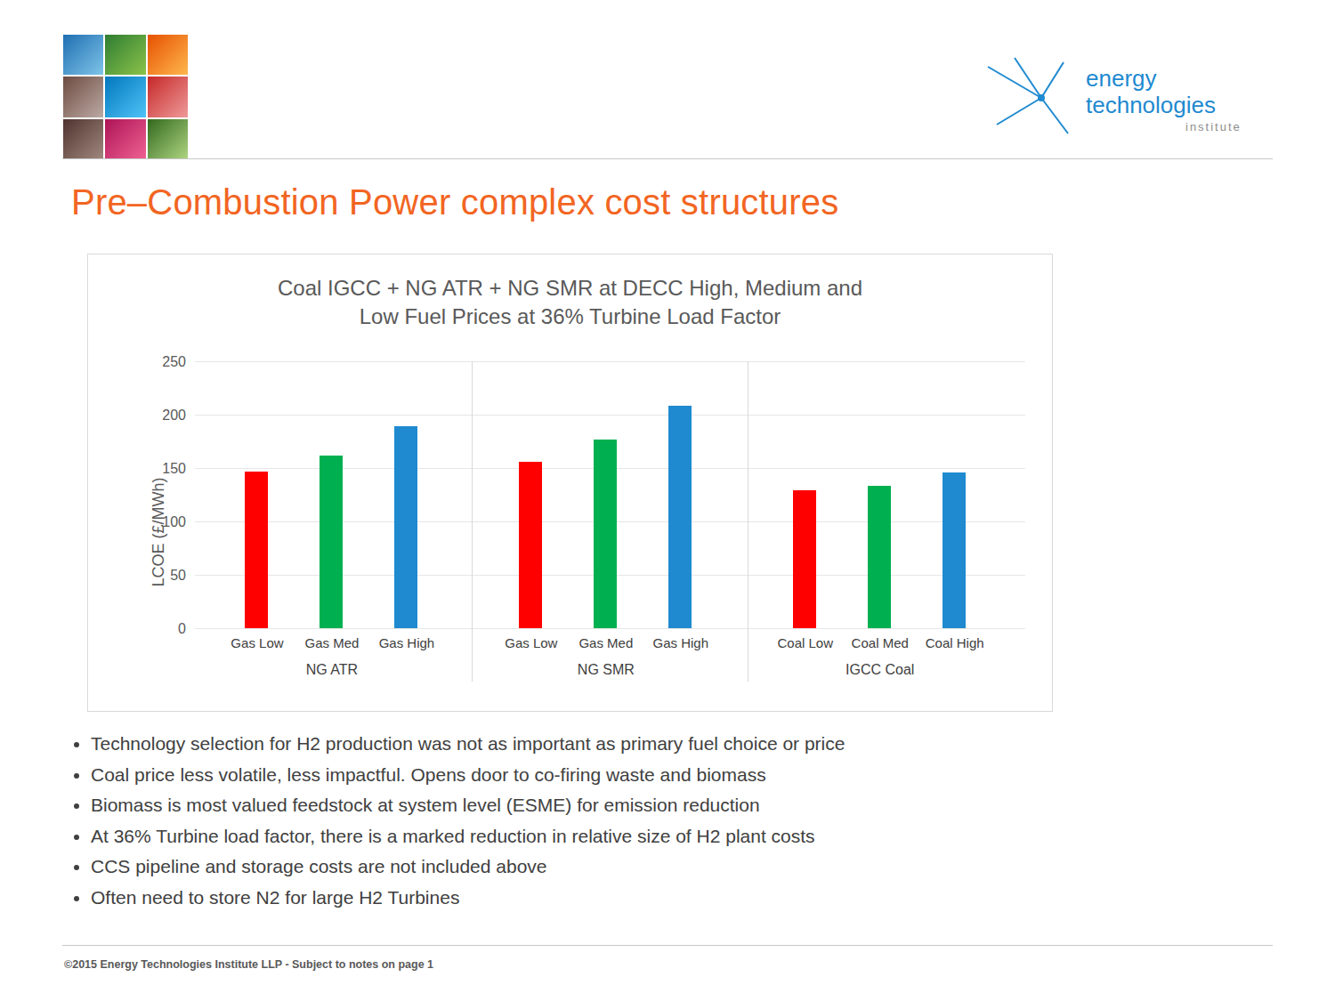energy technologies institute
Pre–Combustion Power complex cost structures
Coal IGCC + NG ATR + NG SMR at DECC High, Medium and
Low Fuel Prices at 36% Turbine Load Factor
LCOE (£/MWh)
250
200
150
100
50
0
Gas Low
Gas Med
Gas High
NG ATR
Gas Low
Gas Med
Gas High
NG SMR
Coal Low
Coal Med
Coal High
IGCC Coal
Technology selection for H2 production was not as important as primary fuel choice or price
Coal price less volatile, less impactful. Opens door to co-firing waste and biomass
Biomass is most valued feedstock at system level (ESME) for emission reduction
At 36% Turbine load factor, there is a marked reduction in relative size of H2 plant costs
CCS pipeline and storage costs are not included above
Often need to store N2 for large H2 Turbines
©2015 Energy Technologies Institute LLP - Subject to notes on page 1